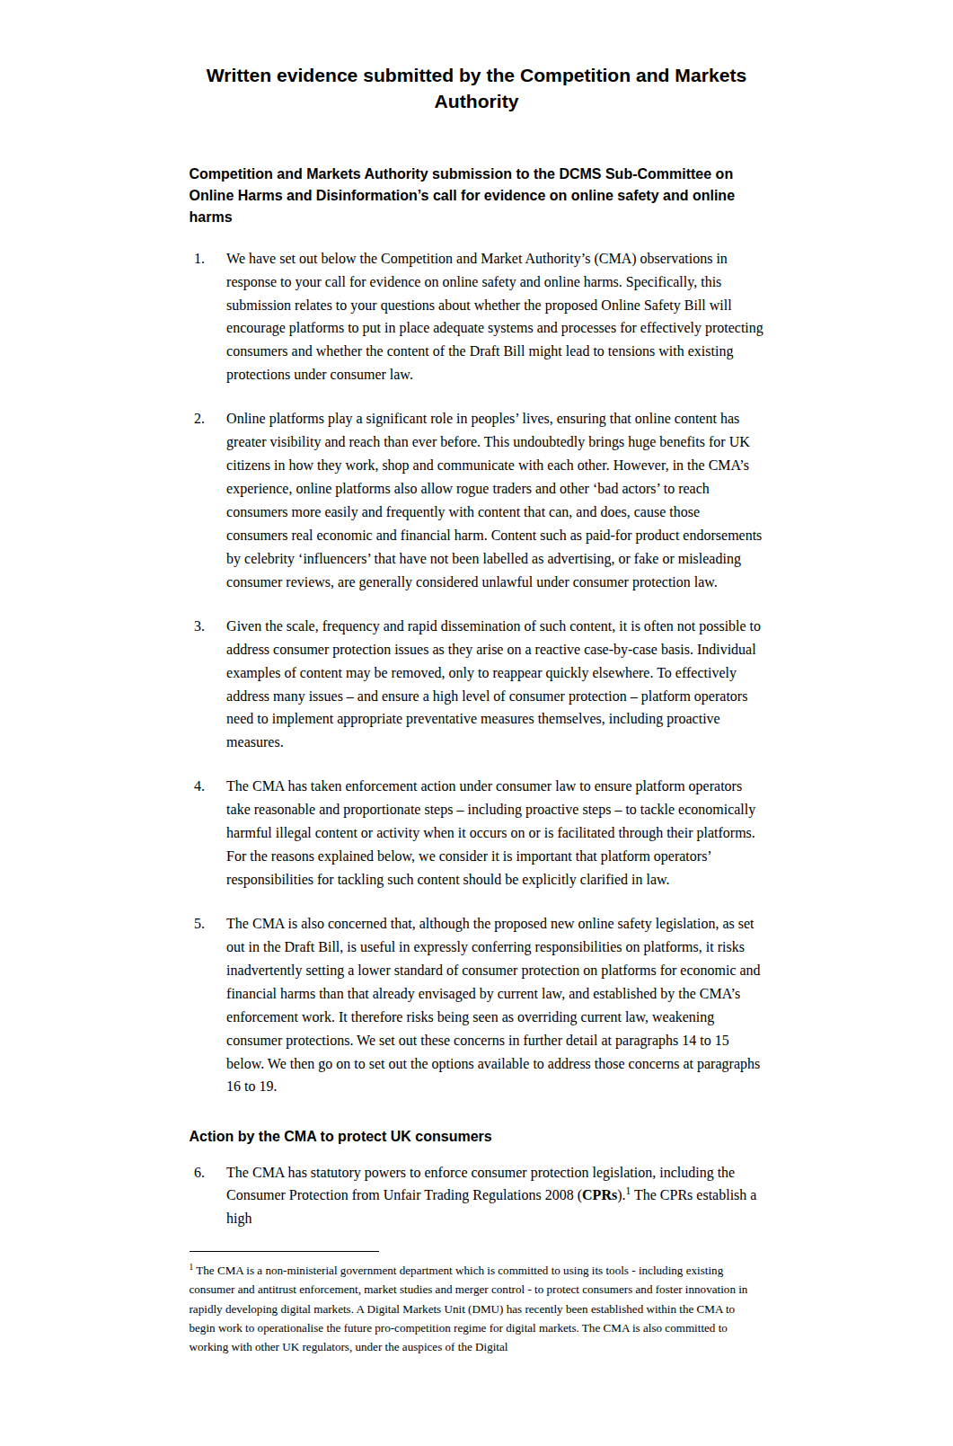Written evidence submitted by the Competition and Markets Authority
Competition and Markets Authority submission to the DCMS Sub-Committee on Online Harms and Disinformation’s call for evidence on online safety and online harms
We have set out below the Competition and Market Authority’s (CMA) observations in response to your call for evidence on online safety and online harms. Specifically, this submission relates to your questions about whether the proposed Online Safety Bill will encourage platforms to put in place adequate systems and processes for effectively protecting consumers and whether the content of the Draft Bill might lead to tensions with existing protections under consumer law.
Online platforms play a significant role in peoples’ lives, ensuring that online content has greater visibility and reach than ever before. This undoubtedly brings huge benefits for UK citizens in how they work, shop and communicate with each other. However, in the CMA’s experience, online platforms also allow rogue traders and other ‘bad actors’ to reach consumers more easily and frequently with content that can, and does, cause those consumers real economic and financial harm. Content such as paid-for product endorsements by celebrity ‘influencers’ that have not been labelled as advertising, or fake or misleading consumer reviews, are generally considered unlawful under consumer protection law.
Given the scale, frequency and rapid dissemination of such content, it is often not possible to address consumer protection issues as they arise on a reactive case-by-case basis. Individual examples of content may be removed, only to reappear quickly elsewhere. To effectively address many issues – and ensure a high level of consumer protection – platform operators need to implement appropriate preventative measures themselves, including proactive measures.
The CMA has taken enforcement action under consumer law to ensure platform operators take reasonable and proportionate steps – including proactive steps – to tackle economically harmful illegal content or activity when it occurs on or is facilitated through their platforms. For the reasons explained below, we consider it is important that platform operators’ responsibilities for tackling such content should be explicitly clarified in law.
The CMA is also concerned that, although the proposed new online safety legislation, as set out in the Draft Bill, is useful in expressly conferring responsibilities on platforms, it risks inadvertently setting a lower standard of consumer protection on platforms for economic and financial harms than that already envisaged by current law, and established by the CMA’s enforcement work. It therefore risks being seen as overriding current law, weakening consumer protections. We set out these concerns in further detail at paragraphs 14 to 15 below. We then go on to set out the options available to address those concerns at paragraphs 16 to 19.
Action by the CMA to protect UK consumers
The CMA has statutory powers to enforce consumer protection legislation, including the Consumer Protection from Unfair Trading Regulations 2008 (CPRs).1 The CPRs establish a high
1 The CMA is a non-ministerial government department which is committed to using its tools - including existing consumer and antitrust enforcement, market studies and merger control - to protect consumers and foster innovation in rapidly developing digital markets. A Digital Markets Unit (DMU) has recently been established within the CMA to begin work to operationalise the future pro-competition regime for digital markets. The CMA is also committed to working with other UK regulators, under the auspices of the Digital